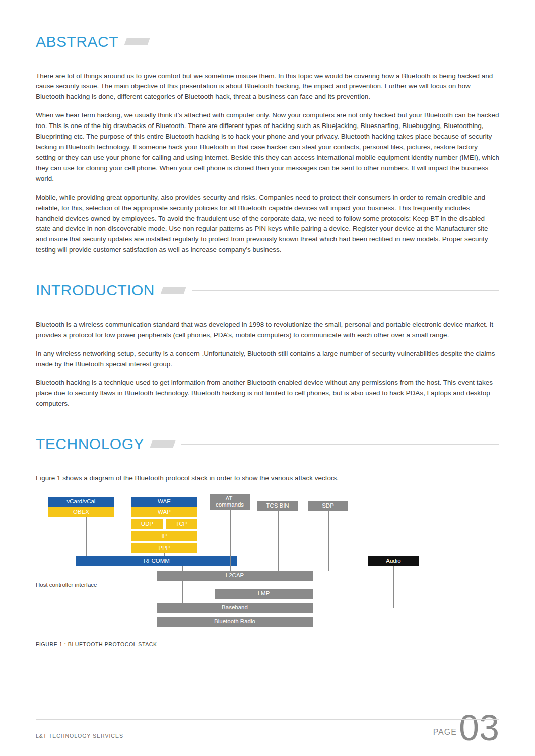Abstract
There are lot of things around us to give comfort but we sometime misuse them. In this topic we would be covering how a Bluetooth is being hacked and cause security issue. The main objective of this presentation is about Bluetooth hacking, the impact and prevention. Further we will focus on how Bluetooth hacking is done, different categories of Bluetooth hack, threat a business can face and its prevention.
When we hear term hacking, we usually think it’s attached with computer only. Now your computers are not only hacked but your Bluetooth can be hacked too. This is one of the big drawbacks of Bluetooth. There are different types of hacking such as Bluejacking, Bluesnarfing, Bluebugging, Bluetoothing, Blueprinting etc. The purpose of this entire Bluetooth hacking is to hack your phone and your privacy. Bluetooth hacking takes place because of security lacking in Bluetooth technology. If someone hack your Bluetooth in that case hacker can steal your contacts, personal files, pictures, restore factory setting or they can use your phone for calling and using internet. Beside this they can access international mobile equipment identity number (IMEI), which they can use for cloning your cell phone. When your cell phone is cloned then your messages can be sent to other numbers. It will impact the business world.
Mobile, while providing great opportunity, also provides security and risks. Companies need to protect their consumers in order to remain credible and reliable, for this, selection of the appropriate security policies for all Bluetooth capable devices will impact your business. This frequently includes handheld devices owned by employees. To avoid the fraudulent use of the corporate data, we need to follow some protocols: Keep BT in the disabled state and device in non-discoverable mode. Use non regular patterns as PIN keys while pairing a device. Register your device at the Manufacturer site and insure that security updates are installed regularly to protect from previously known threat which had been rectified in new models. Proper security testing will provide customer satisfaction as well as increase company’s business.
Introduction
Bluetooth is a wireless communication standard that was developed in 1998 to revolutionize the small, personal and portable electronic device market. It provides a protocol for low power peripherals (cell phones, PDA’s, mobile computers) to communicate with each other over a small range.
In any wireless networking setup, security is a concern .Unfortunately, Bluetooth still contains a large number of security vulnerabilities despite the claims made by the Bluetooth special interest group.
Bluetooth hacking is a technique used to get information from another Bluetooth enabled device without any permissions from the host. This event takes place due to security flaws in Bluetooth technology. Bluetooth hacking is not limited to cell phones, but is also used to hack PDAs, Laptops and desktop computers.
Technology
Figure 1 shows a diagram of the Bluetooth protocol stack in order to show the various attack vectors.
vCard/vCal
WAE
AT-
commands
TCS BIN
SDP
OBEX
WAP
UDP
TCP
IP
PPP
RFCOMM
Audio
L2CAP
Host controller interface
LMP
Baseband
Bluetooth Radio
Figure 1 : Bluetooth Protocol Stack
L&T Technology Services
Page 03